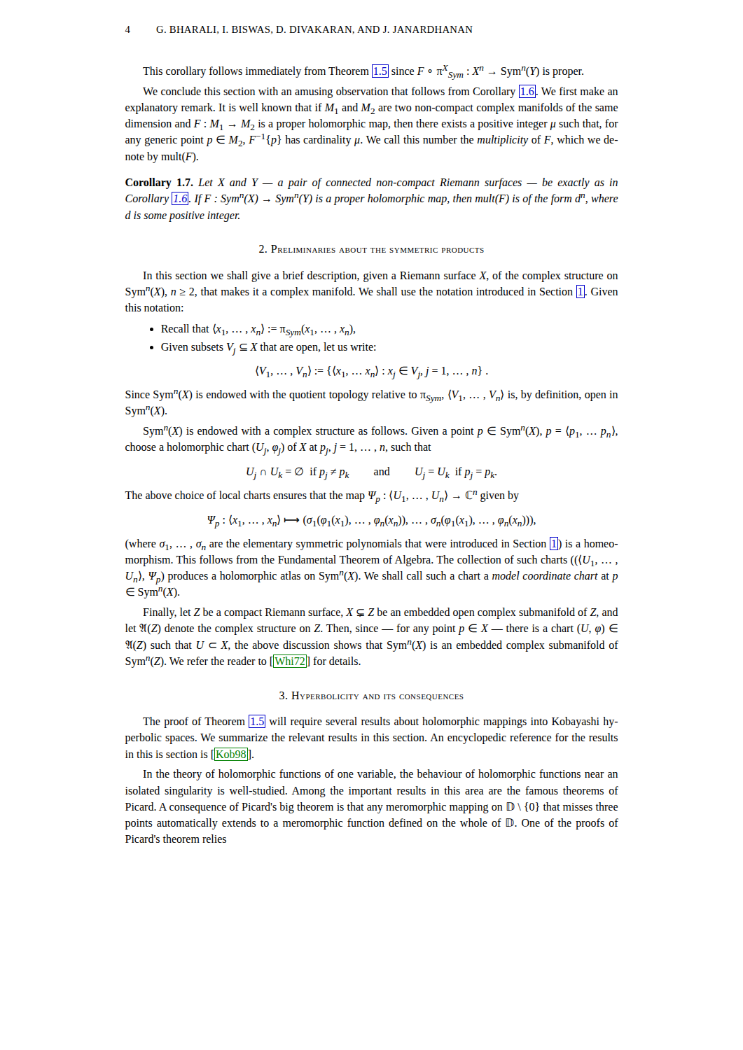4 G. BHARALI, I. BISWAS, D. DIVAKARAN, AND J. JANARDHANAN
This corollary follows immediately from Theorem 1.5 since F ∘ πXSym : Xn → Symn(Y) is proper.
We conclude this section with an amusing observation that follows from Corollary 1.6. We first make an explanatory remark. It is well known that if M1 and M2 are two non-compact complex manifolds of the same dimension and F : M1 → M2 is a proper holomorphic map, then there exists a positive integer μ such that, for any generic point p ∈ M2, F−1{p} has cardinality μ. We call this number the multiplicity of F, which we denote by mult(F).
Corollary 1.7. Let X and Y — a pair of connected non-compact Riemann surfaces — be exactly as in Corollary 1.6. If F : Symn(X) → Symn(Y) is a proper holomorphic map, then mult(F) is of the form dn, where d is some positive integer.
2. Preliminaries about the symmetric products
In this section we shall give a brief description, given a Riemann surface X, of the complex structure on Symn(X), n ≥ 2, that makes it a complex manifold. We shall use the notation introduced in Section 1. Given this notation:
Recall that ⟨x1, … , xn⟩ := πSym(x1, … , xn),
Given subsets Vj ⊆ X that are open, let us write:
⟨V1, … , Vn⟩ := {⟨x1, … xn⟩ : xj ∈ Vj, j = 1, … , n} .
Since Symn(X) is endowed with the quotient topology relative to πSym, ⟨V1, … , Vn⟩ is, by definition, open in Symn(X).
Symn(X) is endowed with a complex structure as follows. Given a point p ∈ Symn(X), p = ⟨p1, … pn⟩, choose a holomorphic chart (Uj, φj) of X at pj, j = 1, … , n, such that
Uj ∩ Uk = ∅ if pj ≠ pk and Uj = Uk if pj = pk.
The above choice of local charts ensures that the map Ψp : ⟨U1, … , Un⟩ → ℂn given by
Ψp : ⟨x1, … , xn⟩ ⟼ (σ1(φ1(x1), … , φn(xn)), … , σn(φ1(x1), … , φn(xn))),
(where σ1, … , σn are the elementary symmetric polynomials that were introduced in Section 1) is a homeomorphism. This follows from the Fundamental Theorem of Algebra. The collection of such charts ((⟨U1, … , Un⟩, Ψp) produces a holomorphic atlas on Symn(X). We shall call such a chart a model coordinate chart at p ∈ Symn(X).
Finally, let Z be a compact Riemann surface, X ⊊ Z be an embedded open complex submanifold of Z, and let 𝔄(Z) denote the complex structure on Z. Then, since — for any point p ∈ X — there is a chart (U, φ) ∈ 𝔄(Z) such that U ⊂ X, the above discussion shows that Symn(X) is an embedded complex submanifold of Symn(Z). We refer the reader to [Whi72] for details.
3. Hyperbolicity and its consequences
The proof of Theorem 1.5 will require several results about holomorphic mappings into Kobayashi hyperbolic spaces. We summarize the relevant results in this section. An encyclopedic reference for the results in this is section is [Kob98].
In the theory of holomorphic functions of one variable, the behaviour of holomorphic functions near an isolated singularity is well-studied. Among the important results in this area are the famous theorems of Picard. A consequence of Picard's big theorem is that any meromorphic mapping on 𝔻 \ {0} that misses three points automatically extends to a meromorphic function defined on the whole of 𝔻. One of the proofs of Picard's theorem relies